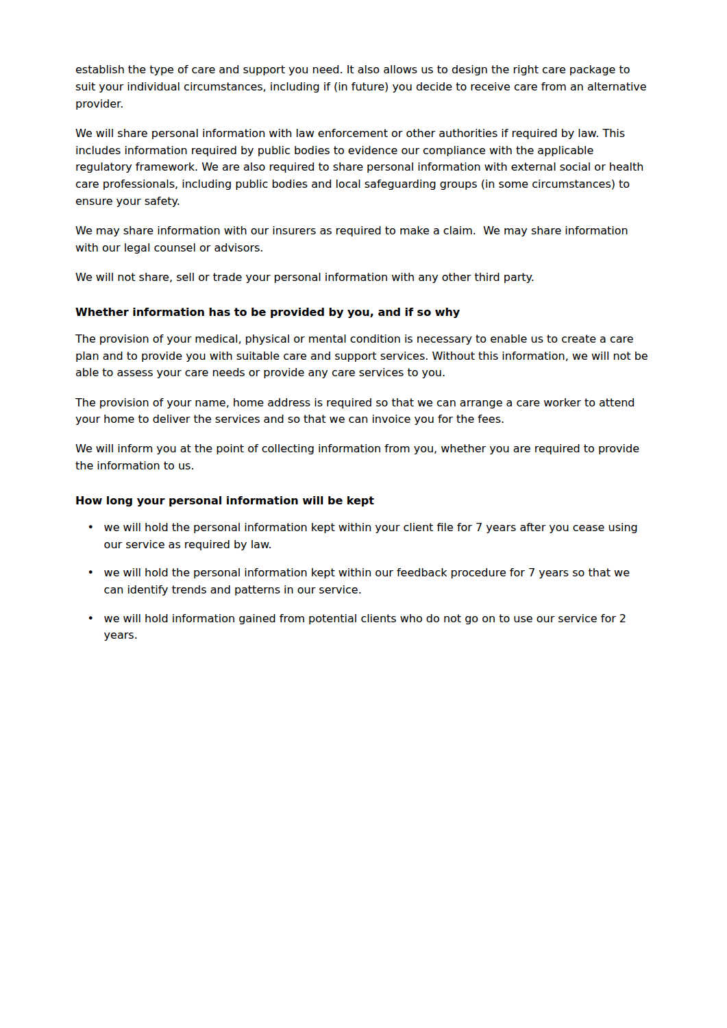establish the type of care and support you need. It also allows us to design the right care package to suit your individual circumstances, including if (in future) you decide to receive care from an alternative provider.
We will share personal information with law enforcement or other authorities if required by law. This includes information required by public bodies to evidence our compliance with the applicable regulatory framework. We are also required to share personal information with external social or health care professionals, including public bodies and local safeguarding groups (in some circumstances) to ensure your safety.
We may share information with our insurers as required to make a claim. We may share information with our legal counsel or advisors.
We will not share, sell or trade your personal information with any other third party.
Whether information has to be provided by you, and if so why
The provision of your medical, physical or mental condition is necessary to enable us to create a care plan and to provide you with suitable care and support services. Without this information, we will not be able to assess your care needs or provide any care services to you.
The provision of your name, home address is required so that we can arrange a care worker to attend your home to deliver the services and so that we can invoice you for the fees.
We will inform you at the point of collecting information from you, whether you are required to provide the information to us.
How long your personal information will be kept
we will hold the personal information kept within your client file for 7 years after you cease using our service as required by law.
we will hold the personal information kept within our feedback procedure for 7 years so that we can identify trends and patterns in our service.
we will hold information gained from potential clients who do not go on to use our service for 2 years.